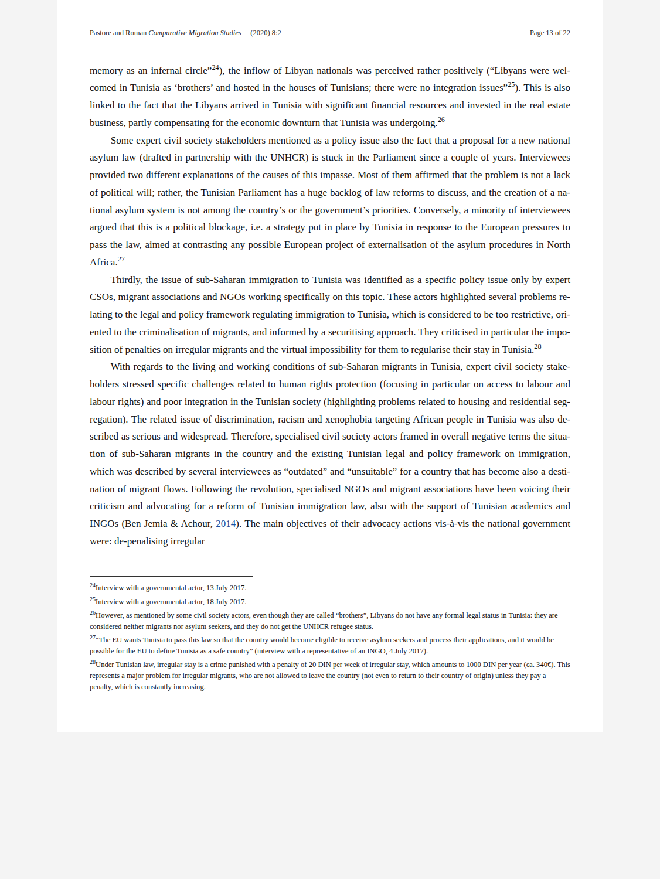Pastore and Roman Comparative Migration Studies (2020) 8:2
Page 13 of 22
memory as an infernal circle”24), the inflow of Libyan nationals was perceived rather positively (“Libyans were welcomed in Tunisia as ‘brothers’ and hosted in the houses of Tunisians; there were no integration issues”25). This is also linked to the fact that the Libyans arrived in Tunisia with significant financial resources and invested in the real estate business, partly compensating for the economic downturn that Tunisia was undergoing.26
Some expert civil society stakeholders mentioned as a policy issue also the fact that a proposal for a new national asylum law (drafted in partnership with the UNHCR) is stuck in the Parliament since a couple of years. Interviewees provided two different explanations of the causes of this impasse. Most of them affirmed that the problem is not a lack of political will; rather, the Tunisian Parliament has a huge backlog of law reforms to discuss, and the creation of a national asylum system is not among the country’s or the government’s priorities. Conversely, a minority of interviewees argued that this is a political blockage, i.e. a strategy put in place by Tunisia in response to the European pressures to pass the law, aimed at contrasting any possible European project of externalisation of the asylum procedures in North Africa.27
Thirdly, the issue of sub-Saharan immigration to Tunisia was identified as a specific policy issue only by expert CSOs, migrant associations and NGOs working specifically on this topic. These actors highlighted several problems relating to the legal and policy framework regulating immigration to Tunisia, which is considered to be too restrictive, oriented to the criminalisation of migrants, and informed by a securitising approach. They criticised in particular the imposition of penalties on irregular migrants and the virtual impossibility for them to regularise their stay in Tunisia.28
With regards to the living and working conditions of sub-Saharan migrants in Tunisia, expert civil society stakeholders stressed specific challenges related to human rights protection (focusing in particular on access to labour and labour rights) and poor integration in the Tunisian society (highlighting problems related to housing and residential segregation). The related issue of discrimination, racism and xenophobia targeting African people in Tunisia was also described as serious and widespread. Therefore, specialised civil society actors framed in overall negative terms the situation of sub-Saharan migrants in the country and the existing Tunisian legal and policy framework on immigration, which was described by several interviewees as “outdated” and “unsuitable” for a country that has become also a destination of migrant flows. Following the revolution, specialised NGOs and migrant associations have been voicing their criticism and advocating for a reform of Tunisian immigration law, also with the support of Tunisian academics and INGOs (Ben Jemia & Achour, 2014). The main objectives of their advocacy actions vis-à-vis the national government were: de-penalising irregular
24Interview with a governmental actor, 13 July 2017.
25Interview with a governmental actor, 18 July 2017.
26However, as mentioned by some civil society actors, even though they are called “brothers”, Libyans do not have any formal legal status in Tunisia: they are considered neither migrants nor asylum seekers, and they do not get the UNHCR refugee status.
27“The EU wants Tunisia to pass this law so that the country would become eligible to receive asylum seekers and process their applications, and it would be possible for the EU to define Tunisia as a safe country” (interview with a representative of an INGO, 4 July 2017).
28Under Tunisian law, irregular stay is a crime punished with a penalty of 20 DIN per week of irregular stay, which amounts to 1000 DIN per year (ca. 340€). This represents a major problem for irregular migrants, who are not allowed to leave the country (not even to return to their country of origin) unless they pay a penalty, which is constantly increasing.